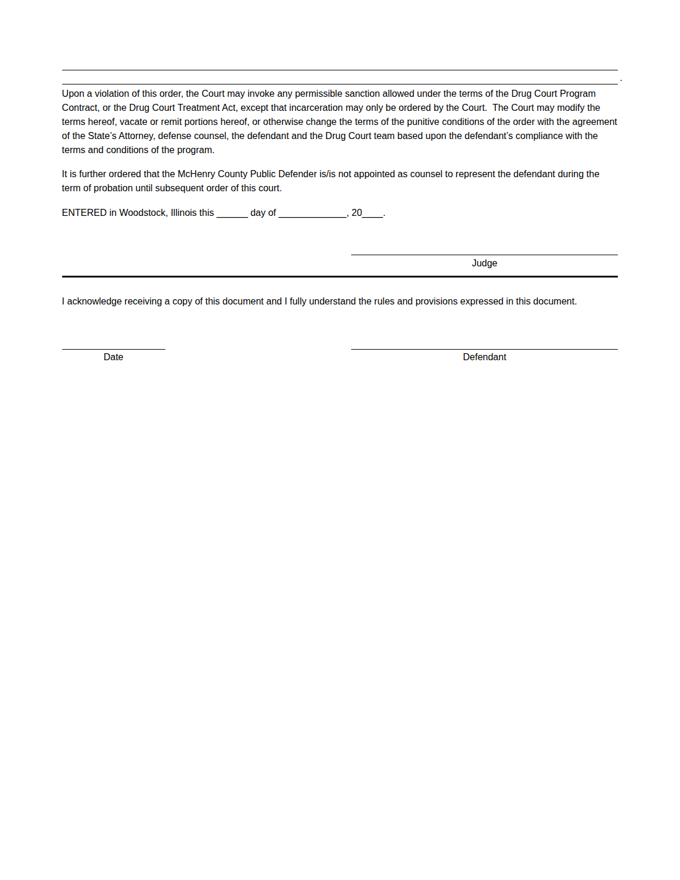Upon a violation of this order, the Court may invoke any permissible sanction allowed under the terms of the Drug Court Program Contract, or the Drug Court Treatment Act, except that incarceration may only be ordered by the Court. The Court may modify the terms hereof, vacate or remit portions hereof, or otherwise change the terms of the punitive conditions of the order with the agreement of the State’s Attorney, defense counsel, the defendant and the Drug Court team based upon the defendant’s compliance with the terms and conditions of the program.
It is further ordered that the McHenry County Public Defender is/is not appointed as counsel to represent the defendant during the term of probation until subsequent order of this court.
ENTERED in Woodstock, Illinois this ______ day of _____________, 20____.
Judge
I acknowledge receiving a copy of this document and I fully understand the rules and provisions expressed in this document.
| Date | | Defendant |